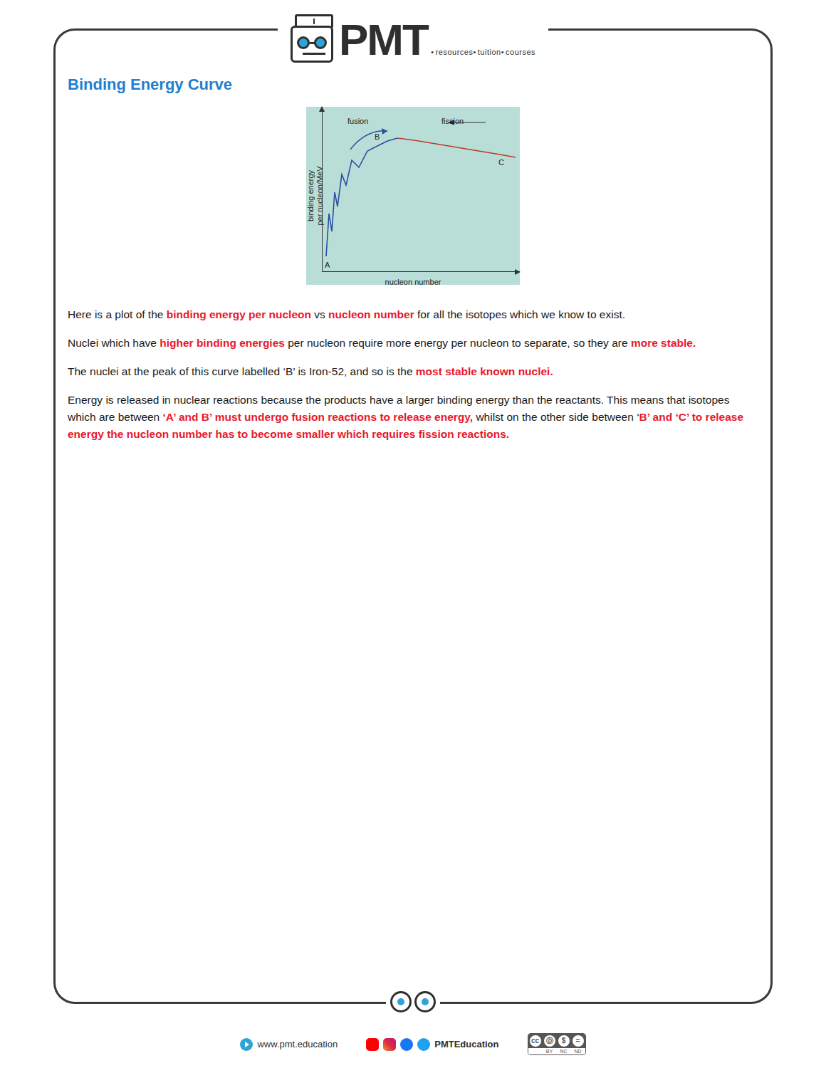PMT •resources•tuition•courses
Binding Energy Curve
binding energy
per nucleon/MeV
nucleon number
fusion fission A B C
Here is a plot of the binding energy per nucleon vs nucleon number for all the isotopes which we know to exist.
Nuclei which have higher binding energies per nucleon require more energy per nucleon to separate, so they are more stable.
The nuclei at the peak of this curve labelled ‘B’ is Iron-52, and so is the most stable known nuclei.
Energy is released in nuclear reactions because the products have a larger binding energy than the reactants. This means that isotopes which are between ‘A’ and B’ must undergo fusion reactions to release energy, whilst on the other side between ‘B’ and ‘C’ to release energy the nucleon number has to become smaller which requires fission reactions.
www.pmt.education PMTEducation ccⒹ$= BY NC ND